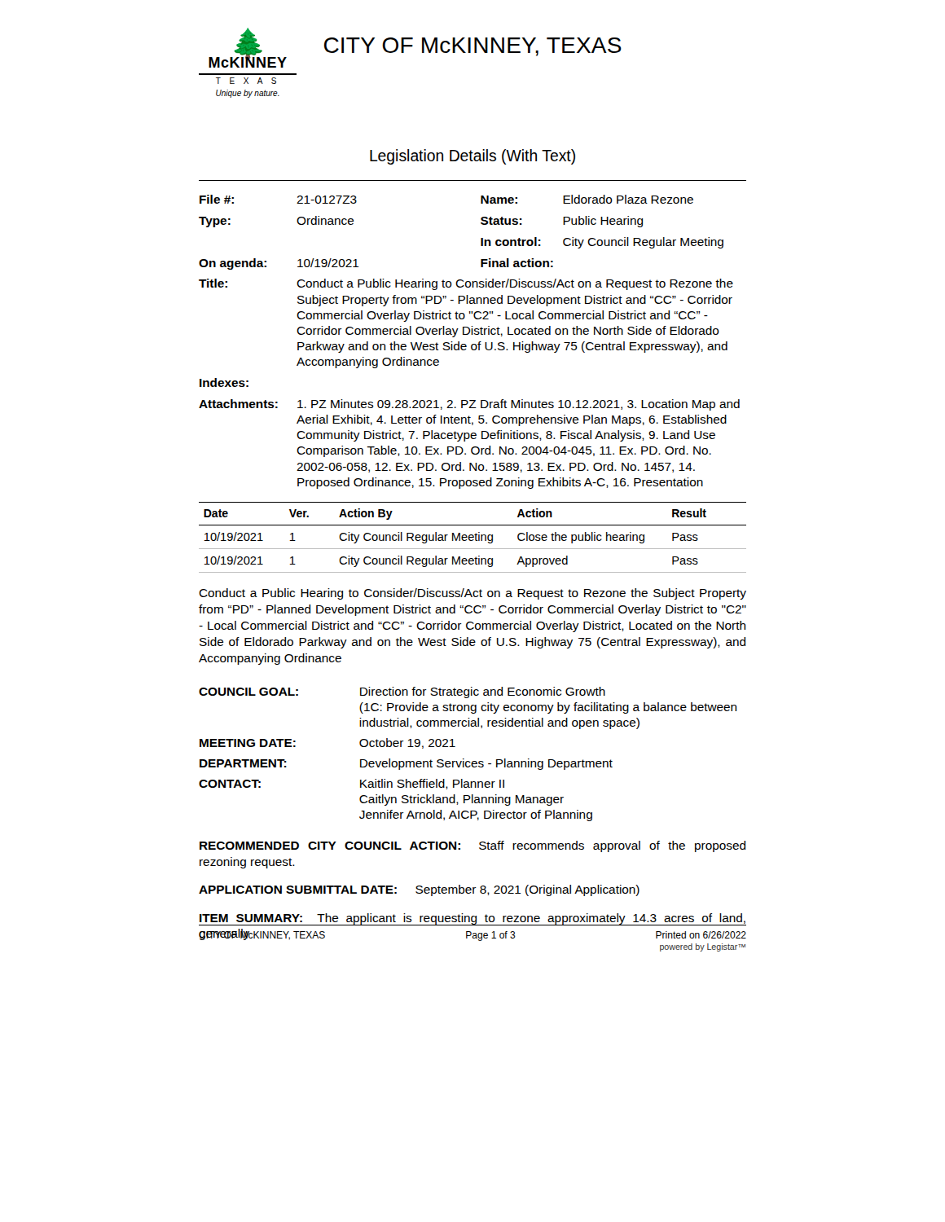🌲
McKINNEY T E X A S Unique by nature.
CITY OF McKINNEY, TEXAS
Legislation Details (With Text)
| File #: | 21-0127Z3 | Name: | Eldorado Plaza Rezone |
| Type: | Ordinance | Status: | Public Hearing |
| | | In control: | City Council Regular Meeting |
| On agenda: | 10/19/2021 | Final action: | |
| Title: | Conduct a Public Hearing to Consider/Discuss/Act on a Request to Rezone the Subject Property from “PD” - Planned Development District and “CC” - Corridor Commercial Overlay District to "C2" - Local Commercial District and “CC” - Corridor Commercial Overlay District, Located on the North Side of Eldorado Parkway and on the West Side of U.S. Highway 75 (Central Expressway), and Accompanying Ordinance |
| Indexes: | |
| Attachments: | 1. PZ Minutes 09.28.2021, 2. PZ Draft Minutes 10.12.2021, 3. Location Map and Aerial Exhibit, 4. Letter of Intent, 5. Comprehensive Plan Maps, 6. Established Community District, 7. Placetype Definitions, 8. Fiscal Analysis, 9. Land Use Comparison Table, 10. Ex. PD. Ord. No. 2004-04-045, 11. Ex. PD. Ord. No. 2002-06-058, 12. Ex. PD. Ord. No. 1589, 13. Ex. PD. Ord. No. 1457, 14. Proposed Ordinance, 15. Proposed Zoning Exhibits A-C, 16. Presentation |
| Date | Ver. | Action By | Action | Result |
| --- | --- | --- | --- | --- |
| 10/19/2021 | 1 | City Council Regular Meeting | Close the public hearing | Pass |
| 10/19/2021 | 1 | City Council Regular Meeting | Approved | Pass |
Conduct a Public Hearing to Consider/Discuss/Act on a Request to Rezone the Subject Property from “PD” - Planned Development District and “CC” - Corridor Commercial Overlay District to "C2" - Local Commercial District and “CC” - Corridor Commercial Overlay District, Located on the North Side of Eldorado Parkway and on the West Side of U.S. Highway 75 (Central Expressway), and Accompanying Ordinance
Council Goal:
Direction for Strategic and Economic Growth (1C: Provide a strong city economy by facilitating a balance between industrial, commercial, residential and open space)
Meeting Date:
October 19, 2021
Department:
Development Services - Planning Department
Contact:
Kaitlin Sheffield, Planner II Caitlyn Strickland, Planning Manager Jennifer Arnold, AICP, Director of Planning
Recommended City Council Action: Staff recommends approval of the proposed rezoning request.
Application Submittal Date: September 8, 2021 (Original Application)
Item Summary: The applicant is requesting to rezone approximately 14.3 acres of land, generally
CITY OF McKINNEY, TEXAS
Page 1 of 3
Printed on 6/26/2022 powered by Legistar™